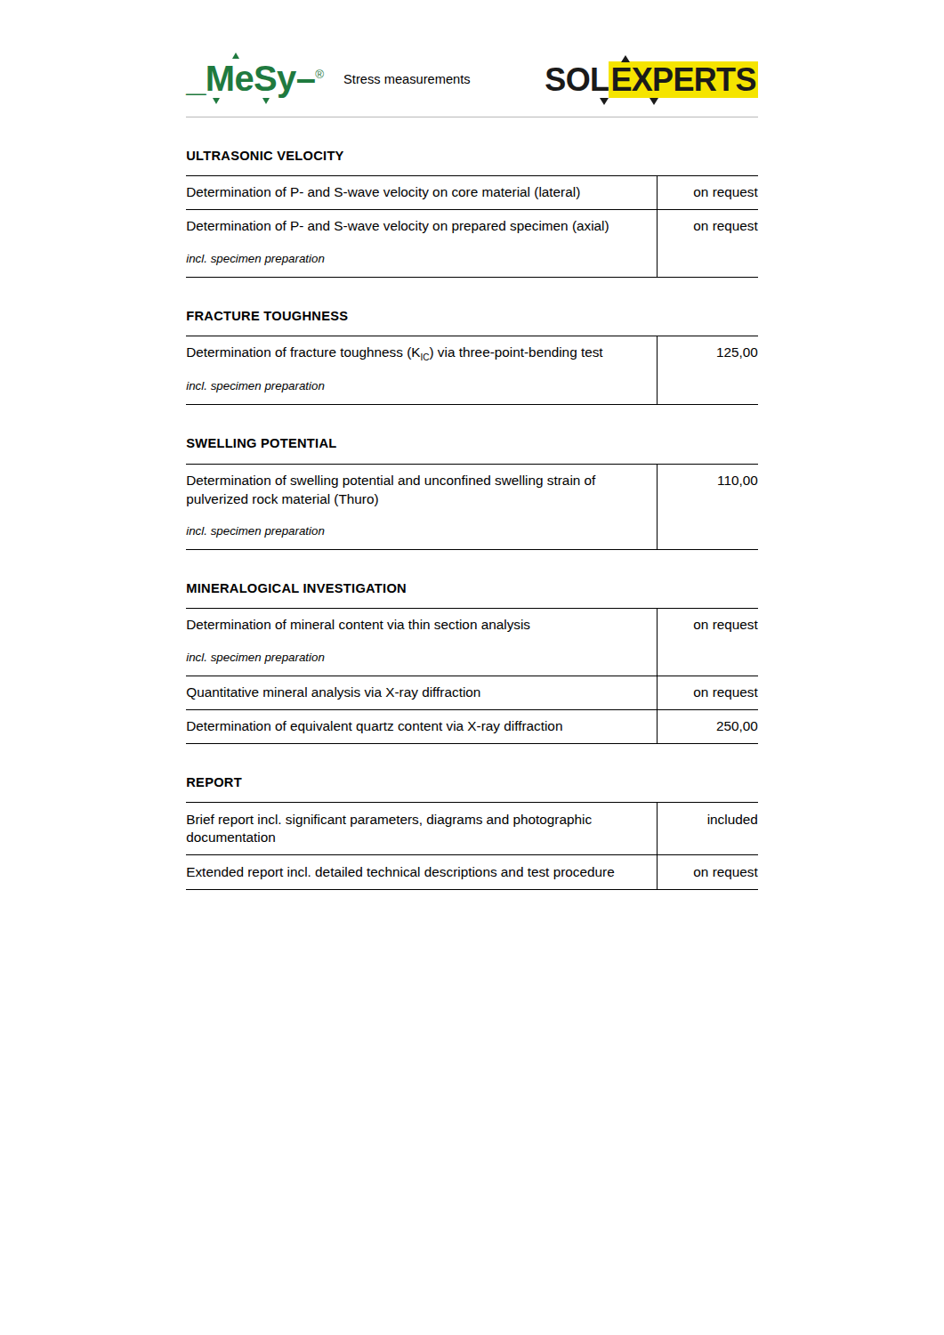_MeSy–®
Stress measurements
SOL EXPERTS
Ultrasonic velocity
| Determination of P- and S-wave velocity on core material (lateral) | on request |
| Determination of P- and S-wave velocity on prepared specimen (axial) | on request |
| incl. specimen preparation | |
Fracture toughness
| Determination of fracture toughness (K IC ) via three-point-bending test | 125,00 |
| incl. specimen preparation | |
Swelling potential
| Determination of swelling potential and unconfined swelling strain of pulverized rock material (Thuro) | 110,00 |
| incl. specimen preparation | |
Mineralogical investigation
| Determination of mineral content via thin section analysis | on request |
| incl. specimen preparation | |
| Quantitative mineral analysis via X-ray diffraction | on request |
| Determination of equivalent quartz content via X-ray diffraction | 250,00 |
Report
| Brief report incl. significant parameters, diagrams and photographic documentation | included |
| Extended report incl. detailed technical descriptions and test procedure | on request |